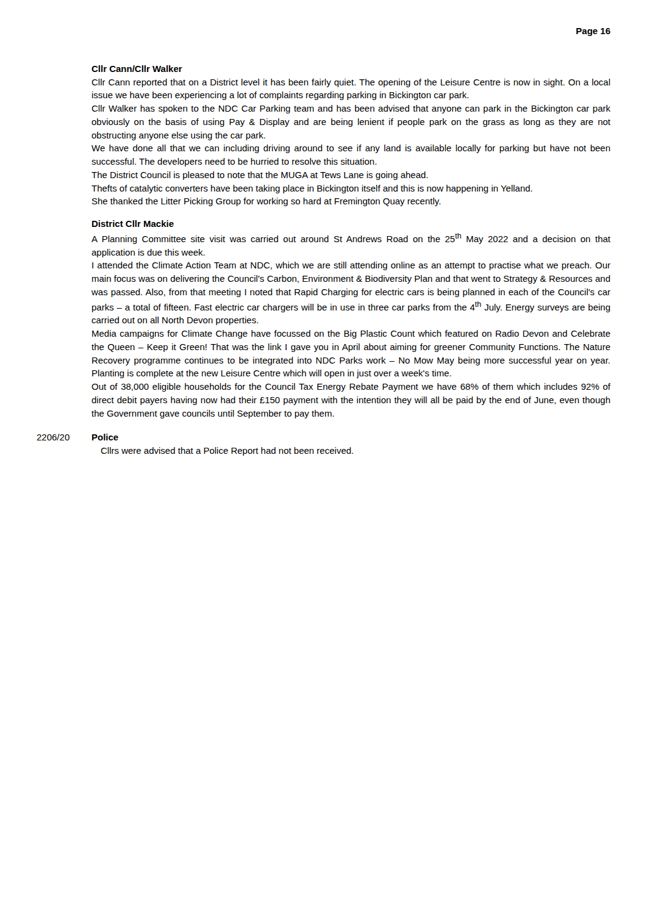Page 16
Cllr Cann/Cllr Walker
Cllr Cann reported that on a District level it has been fairly quiet. The opening of the Leisure Centre is now in sight. On a local issue we have been experiencing a lot of complaints regarding parking in Bickington car park.
Cllr Walker has spoken to the NDC Car Parking team and has been advised that anyone can park in the Bickington car park obviously on the basis of using Pay & Display and are being lenient if people park on the grass as long as they are not obstructing anyone else using the car park.
We have done all that we can including driving around to see if any land is available locally for parking but have not been successful. The developers need to be hurried to resolve this situation.
The District Council is pleased to note that the MUGA at Tews Lane is going ahead.
Thefts of catalytic converters have been taking place in Bickington itself and this is now happening in Yelland.
She thanked the Litter Picking Group for working so hard at Fremington Quay recently.
District Cllr Mackie
A Planning Committee site visit was carried out around St Andrews Road on the 25th May 2022 and a decision on that application is due this week.
I attended the Climate Action Team at NDC, which we are still attending online as an attempt to practise what we preach. Our main focus was on delivering the Council's Carbon, Environment & Biodiversity Plan and that went to Strategy & Resources and was passed. Also, from that meeting I noted that Rapid Charging for electric cars is being planned in each of the Council's car parks – a total of fifteen. Fast electric car chargers will be in use in three car parks from the 4th July. Energy surveys are being carried out on all North Devon properties.
Media campaigns for Climate Change have focussed on the Big Plastic Count which featured on Radio Devon and Celebrate the Queen – Keep it Green! That was the link I gave you in April about aiming for greener Community Functions. The Nature Recovery programme continues to be integrated into NDC Parks work – No Mow May being more successful year on year. Planting is complete at the new Leisure Centre which will open in just over a week's time.
Out of 38,000 eligible households for the Council Tax Energy Rebate Payment we have 68% of them which includes 92% of direct debit payers having now had their £150 payment with the intention they will all be paid by the end of June, even though the Government gave councils until September to pay them.
2206/20
Police
Cllrs were advised that a Police Report had not been received.